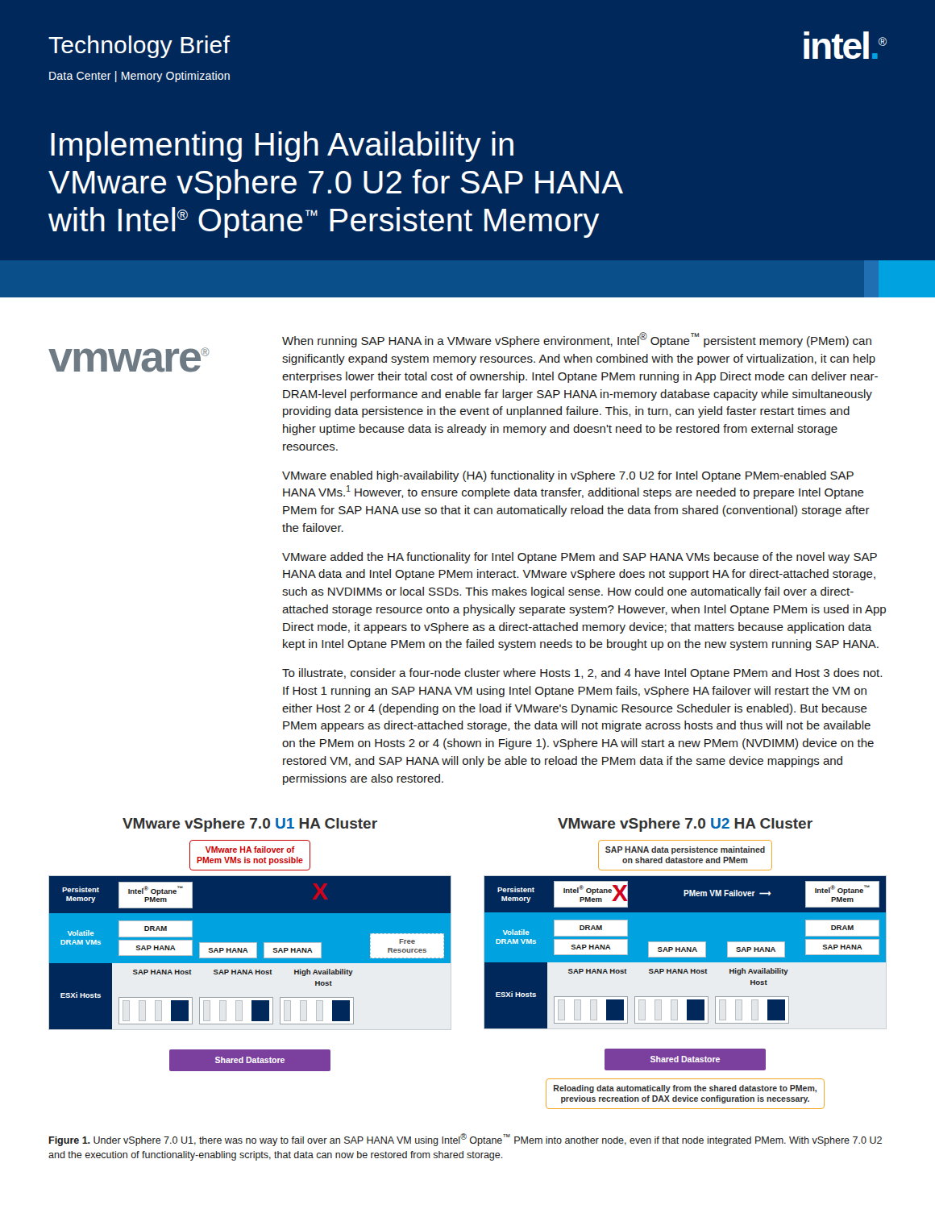Technology Brief
Data Center | Memory Optimization
intel.®
Implementing High Availability in
VMware vSphere 7.0 U2 for SAP HANA
with Intel® Optane™ Persistent Memory
vmware®
When running SAP HANA in a VMware vSphere environment, Intel® Optane™ persistent memory (PMem) can significantly expand system memory resources. And when combined with the power of virtualization, it can help enterprises lower their total cost of ownership. Intel Optane PMem running in App Direct mode can deliver near-DRAM-level performance and enable far larger SAP HANA in-memory database capacity while simultaneously providing data persistence in the event of unplanned failure. This, in turn, can yield faster restart times and higher uptime because data is already in memory and doesn't need to be restored from external storage resources.
VMware enabled high-availability (HA) functionality in vSphere 7.0 U2 for Intel Optane PMem-enabled SAP HANA VMs.1 However, to ensure complete data transfer, additional steps are needed to prepare Intel Optane PMem for SAP HANA use so that it can automatically reload the data from shared (conventional) storage after the failover.
VMware added the HA functionality for Intel Optane PMem and SAP HANA VMs because of the novel way SAP HANA data and Intel Optane PMem interact. VMware vSphere does not support HA for direct-attached storage, such as NVDIMMs or local SSDs. This makes logical sense. How could one automatically fail over a direct-attached storage resource onto a physically separate system? However, when Intel Optane PMem is used in App Direct mode, it appears to vSphere as a direct-attached memory device; that matters because application data kept in Intel Optane PMem on the failed system needs to be brought up on the new system running SAP HANA.
To illustrate, consider a four-node cluster where Hosts 1, 2, and 4 have Intel Optane PMem and Host 3 does not. If Host 1 running an SAP HANA VM using Intel Optane PMem fails, vSphere HA failover will restart the VM on either Host 2 or 4 (depending on the load if VMware's Dynamic Resource Scheduler is enabled). But because PMem appears as direct-attached storage, the data will not migrate across hosts and thus will not be available on the PMem on Hosts 2 or 4 (shown in Figure 1). vSphere HA will start a new PMem (NVDIMM) device on the restored VM, and SAP HANA will only be able to reload the PMem data if the same device mappings and permissions are also restored.
VMware vSphere 7.0 U1 HA Cluster
VMware vSphere 7.0 U2 HA Cluster
VMware HA failover of
PMem VMs is not possible
Persistent
Memory
Intel® Optane™
PMem
X
Volatile
DRAM VMs
DRAM
SAP HANA
SAP HANA
SAP HANA
Free
Resources
ESXi Hosts
SAP HANA Host
SAP HANA Host
High Availability Host
Shared Datastore
SAP HANA data persistence maintained
on shared datastore and PMem
Persistent
Memory
Intel® Optane™
PMem
X
PMem VM Failover ⟶
Intel® Optane™
PMem
Volatile
DRAM VMs
DRAM
SAP HANA
SAP HANA
SAP HANA
DRAM
SAP HANA
ESXi Hosts
SAP HANA Host
SAP HANA Host
High Availability Host
Shared Datastore
Reloading data automatically from the shared datastore to PMem,
previous recreation of DAX device configuration is necessary.
Figure 1. Under vSphere 7.0 U1, there was no way to fail over an SAP HANA VM using Intel® Optane™ PMem into another node, even if that node integrated PMem. With vSphere 7.0 U2 and the execution of functionality-enabling scripts, that data can now be restored from shared storage.